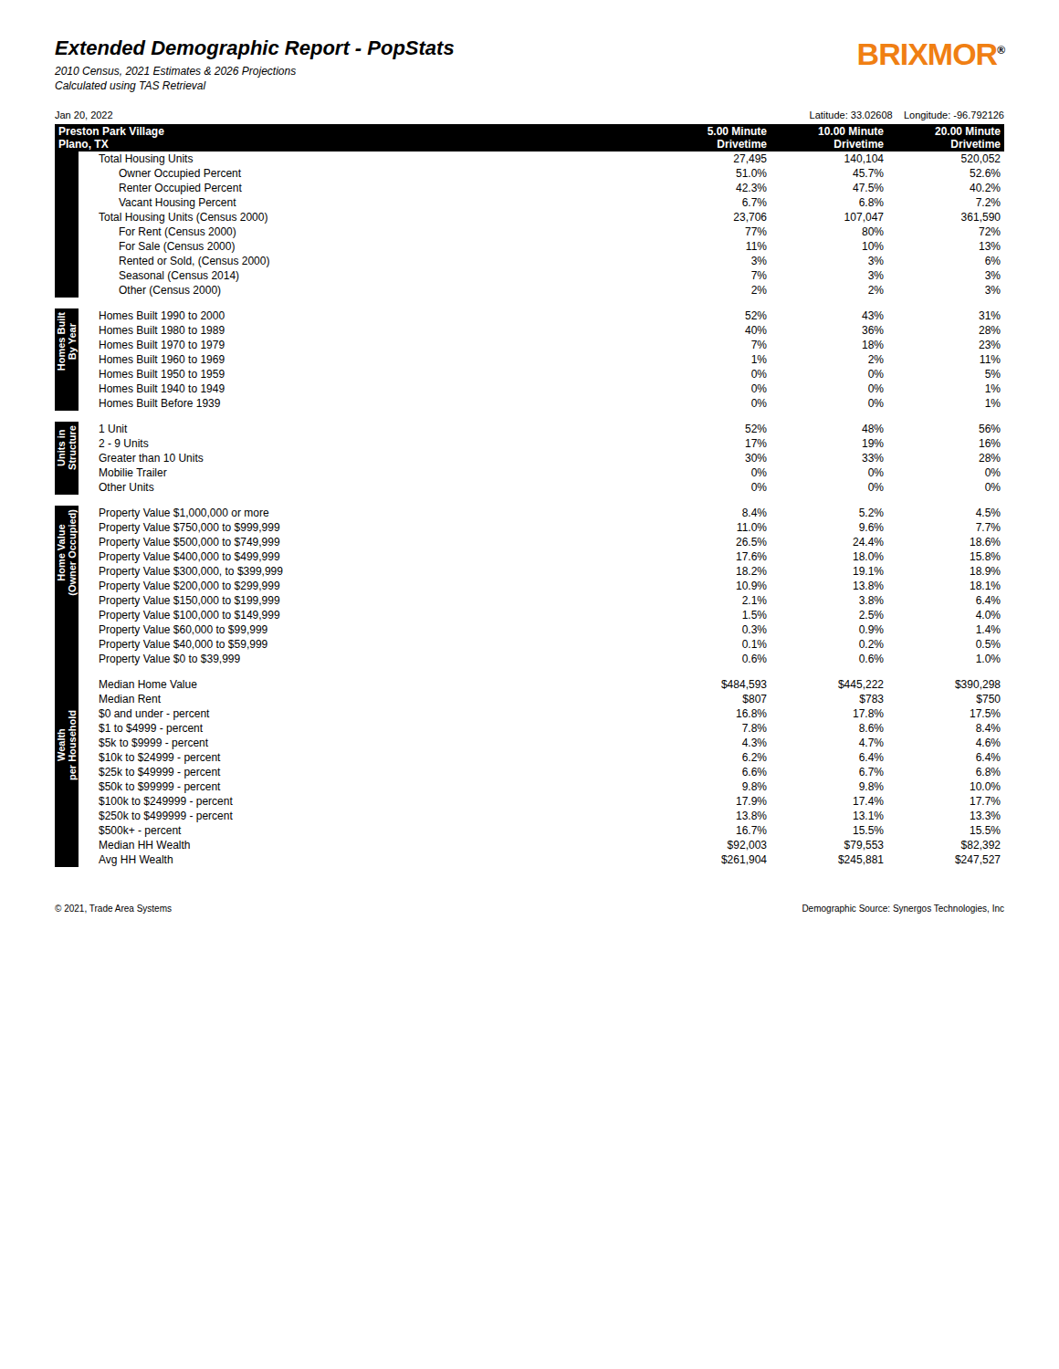Extended Demographic Report - PopStats
2010 Census, 2021 Estimates & 2026 Projections
Calculated using TAS Retrieval
BRIXMOR®
Jan 20, 2022
Latitude: 33.02608 Longitude: -96.792126
| Preston Park Village Plano, TX | 5.00 Minute Drivetime | 10.00 Minute Drivetime | 20.00 Minute Drivetime |
| --- | --- | --- | --- |
| | Total Housing Units | 27,495 | 140,104 | 520,052 |
| Owner Occupied Percent | 51.0% | 45.7% | 52.6% |
| Renter Occupied Percent | 42.3% | 47.5% | 40.2% |
| Vacant Housing Percent | 6.7% | 6.8% | 7.2% |
| Total Housing Units (Census 2000) | 23,706 | 107,047 | 361,590 |
| For Rent (Census 2000) | 77% | 80% | 72% |
| For Sale (Census 2000) | 11% | 10% | 13% |
| Rented or Sold, (Census 2000) | 3% | 3% | 6% |
| Seasonal (Census 2014) | 7% | 3% | 3% |
| Other (Census 2000) | 2% | 2% | 3% |
| Homes Built By Year | Homes Built 1990 to 2000 | 52% | 43% | 31% |
| Homes Built 1980 to 1989 | 40% | 36% | 28% |
| Homes Built 1970 to 1979 | 7% | 18% | 23% |
| Homes Built 1960 to 1969 | 1% | 2% | 11% |
| Homes Built 1950 to 1959 | 0% | 0% | 5% |
| Homes Built 1940 to 1949 | 0% | 0% | 1% |
| Homes Built Before 1939 | 0% | 0% | 1% |
| Units in Structure | 1 Unit | 52% | 48% | 56% |
| 2 - 9 Units | 17% | 19% | 16% |
| Greater than 10 Units | 30% | 33% | 28% |
| Mobilie Trailer | 0% | 0% | 0% |
| Other Units | 0% | 0% | 0% |
| Home Value (Owner Occupied) | Property Value $1,000,000 or more | 8.4% | 5.2% | 4.5% |
| Property Value $750,000 to $999,999 | 11.0% | 9.6% | 7.7% |
| Property Value $500,000 to $749,999 | 26.5% | 24.4% | 18.6% |
| Property Value $400,000 to $499,999 | 17.6% | 18.0% | 15.8% |
| Property Value $300,000, to $399,999 | 18.2% | 19.1% | 18.9% |
| Property Value $200,000 to $299,999 | 10.9% | 13.8% | 18.1% |
| Property Value $150,000 to $199,999 | 2.1% | 3.8% | 6.4% |
| Property Value $100,000 to $149,999 | 1.5% | 2.5% | 4.0% |
| Property Value $60,000 to $99,999 | 0.3% | 0.9% | 1.4% |
| Property Value $40,000 to $59,999 | 0.1% | 0.2% | 0.5% |
| Property Value $0 to $39,999 | 0.6% | 0.6% | 1.0% |
| Median Home Value | $484,593 | $445,222 | $390,298 |
| Median Rent | $807 | $783 | $750 |
| Wealth per Household | $0 and under - percent | 16.8% | 17.8% | 17.5% |
| $1 to $4999 - percent | 7.8% | 8.6% | 8.4% |
| $5k to $9999 - percent | 4.3% | 4.7% | 4.6% |
| $10k to $24999 - percent | 6.2% | 6.4% | 6.4% |
| $25k to $49999 - percent | 6.6% | 6.7% | 6.8% |
| $50k to $99999 - percent | 9.8% | 9.8% | 10.0% |
| $100k to $249999 - percent | 17.9% | 17.4% | 17.7% |
| $250k to $499999 - percent | 13.8% | 13.1% | 13.3% |
| $500k+ - percent | 16.7% | 15.5% | 15.5% |
| Median HH Wealth | $92,003 | $79,553 | $82,392 |
| Avg HH Wealth | $261,904 | $245,881 | $247,527 |
© 2021, Trade Area Systems
Demographic Source: Synergos Technologies, Inc